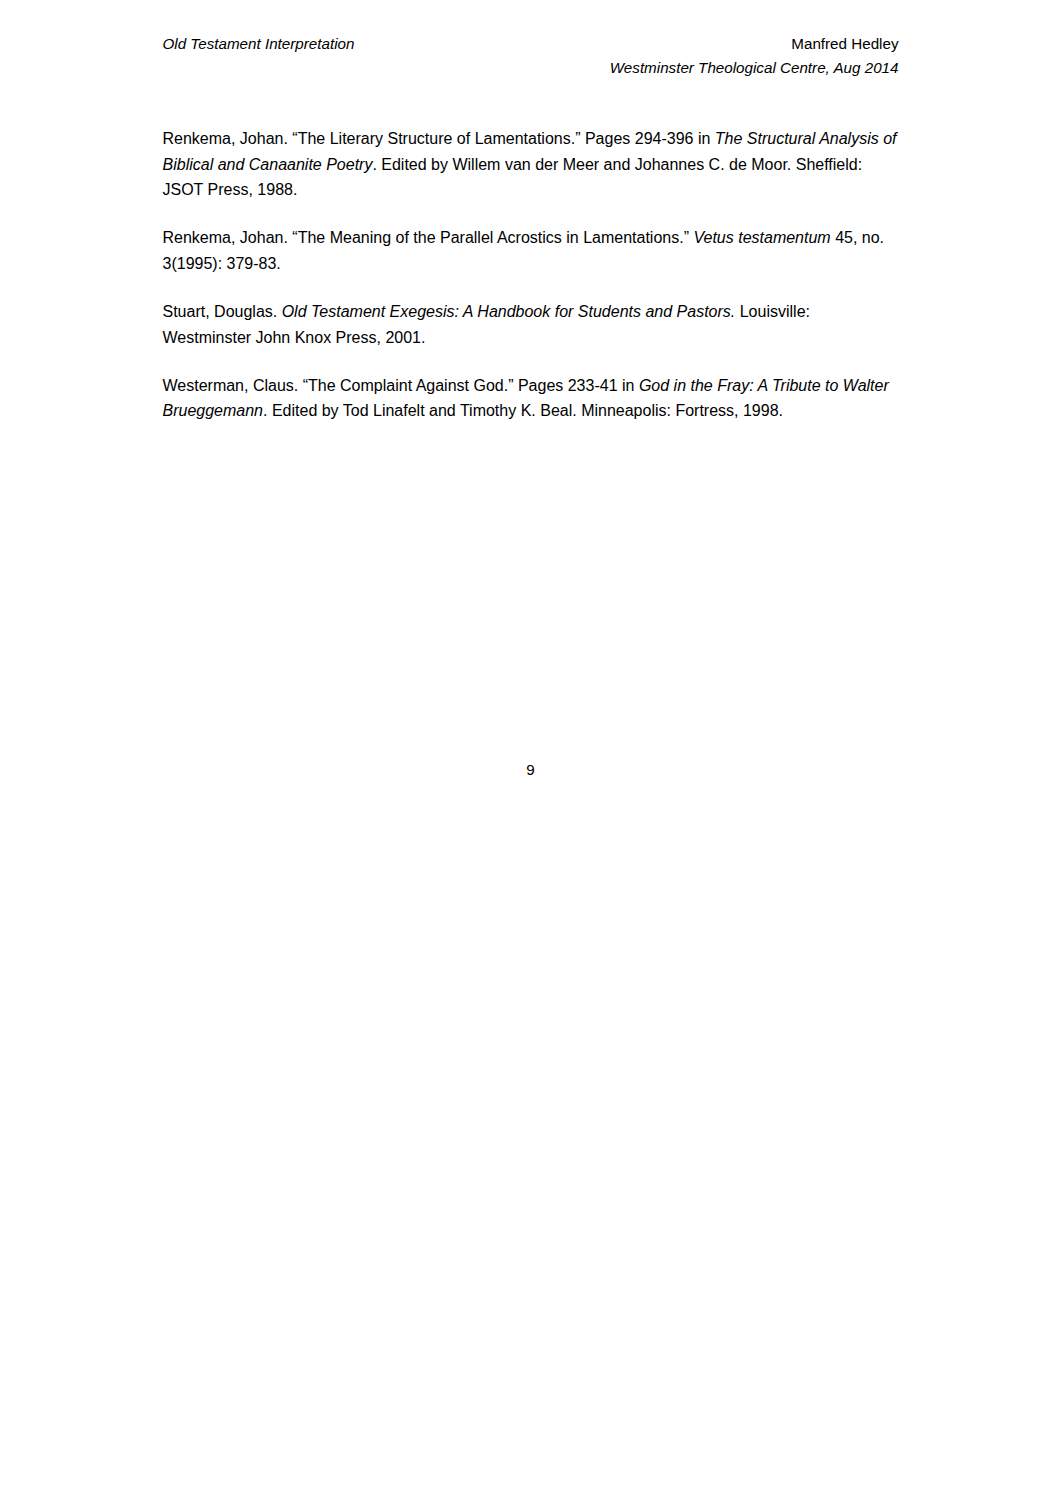Old Testament Interpretation
Manfred Hedley
Westminster Theological Centre, Aug 2014
Renkema, Johan. “The Literary Structure of Lamentations.” Pages 294-396 in The Structural Analysis of Biblical and Canaanite Poetry. Edited by Willem van der Meer and Johannes C. de Moor. Sheffield: JSOT Press, 1988.
Renkema, Johan. “The Meaning of the Parallel Acrostics in Lamentations.” Vetus testamentum 45, no. 3(1995): 379-83.
Stuart, Douglas. Old Testament Exegesis: A Handbook for Students and Pastors. Louisville: Westminster John Knox Press, 2001.
Westerman, Claus. “The Complaint Against God.” Pages 233-41 in God in the Fray: A Tribute to Walter Brueggemann. Edited by Tod Linafelt and Timothy K. Beal. Minneapolis: Fortress, 1998.
9